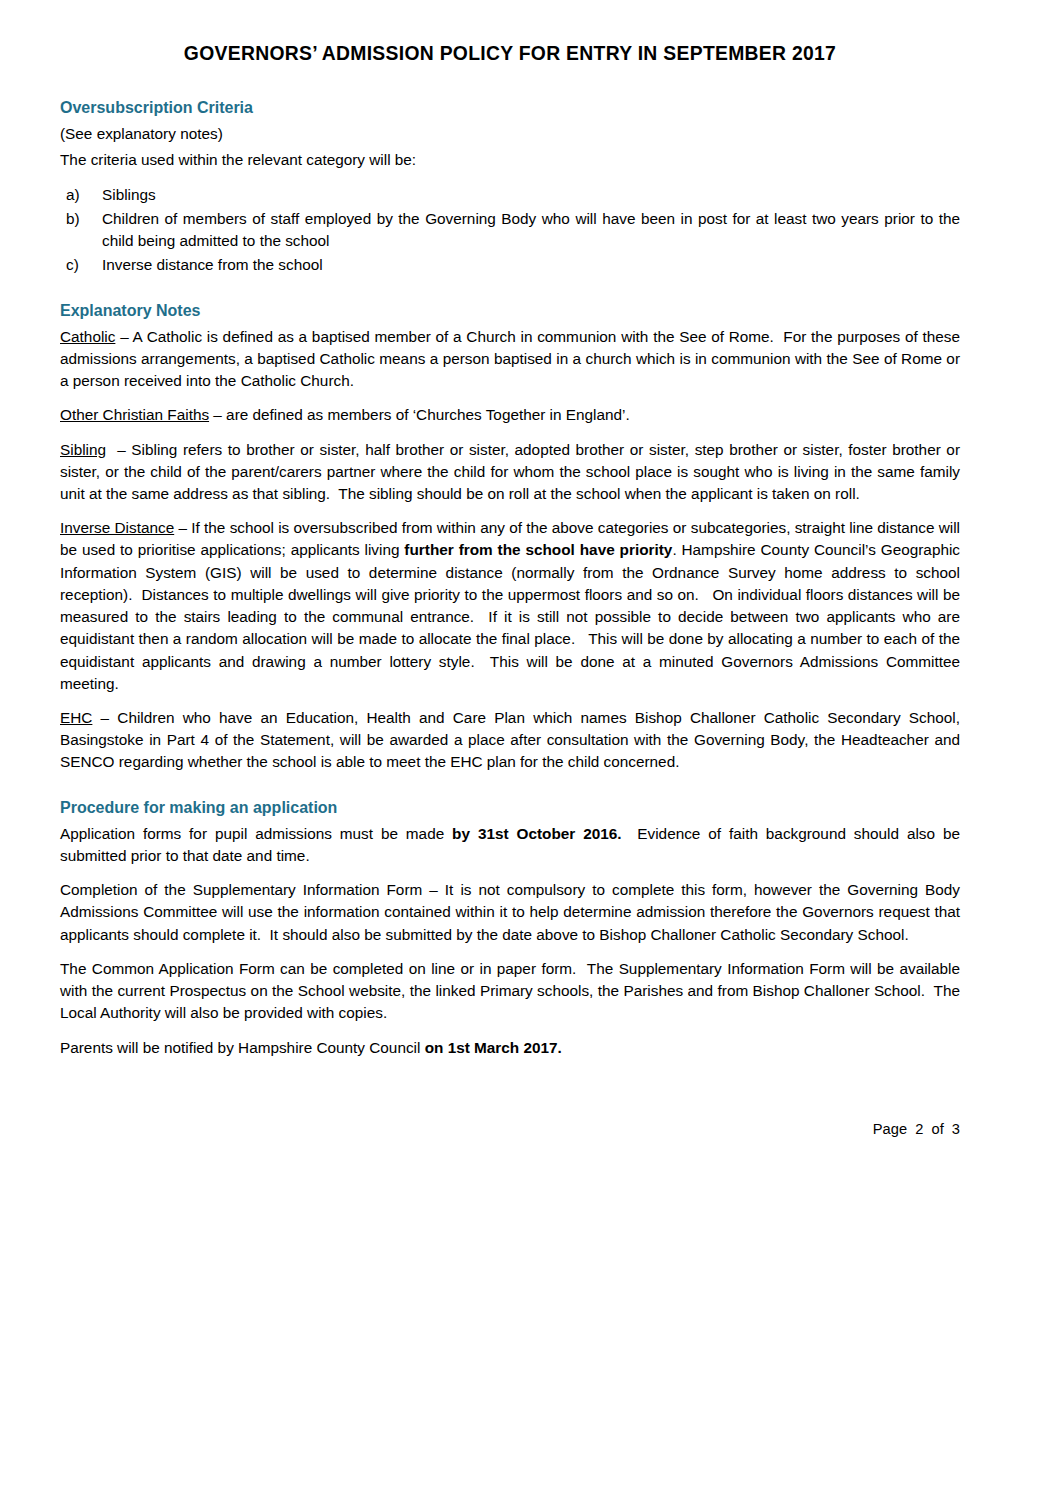GOVERNORS’ ADMISSION POLICY FOR ENTRY IN SEPTEMBER 2017
Oversubscription Criteria
(See explanatory notes)
The criteria used within the relevant category will be:
Siblings
Children of members of staff employed by the Governing Body who will have been in post for at least two years prior to the child being admitted to the school
Inverse distance from the school
Explanatory Notes
Catholic – A Catholic is defined as a baptised member of a Church in communion with the See of Rome. For the purposes of these admissions arrangements, a baptised Catholic means a person baptised in a church which is in communion with the See of Rome or a person received into the Catholic Church.
Other Christian Faiths – are defined as members of ‘Churches Together in England’.
Sibling – Sibling refers to brother or sister, half brother or sister, adopted brother or sister, step brother or sister, foster brother or sister, or the child of the parent/carers partner where the child for whom the school place is sought who is living in the same family unit at the same address as that sibling. The sibling should be on roll at the school when the applicant is taken on roll.
Inverse Distance – If the school is oversubscribed from within any of the above categories or subcategories, straight line distance will be used to prioritise applications; applicants living further from the school have priority. Hampshire County Council’s Geographic Information System (GIS) will be used to determine distance (normally from the Ordnance Survey home address to school reception). Distances to multiple dwellings will give priority to the uppermost floors and so on. On individual floors distances will be measured to the stairs leading to the communal entrance. If it is still not possible to decide between two applicants who are equidistant then a random allocation will be made to allocate the final place. This will be done by allocating a number to each of the equidistant applicants and drawing a number lottery style. This will be done at a minuted Governors Admissions Committee meeting.
EHC – Children who have an Education, Health and Care Plan which names Bishop Challoner Catholic Secondary School, Basingstoke in Part 4 of the Statement, will be awarded a place after consultation with the Governing Body, the Headteacher and SENCO regarding whether the school is able to meet the EHC plan for the child concerned.
Procedure for making an application
Application forms for pupil admissions must be made by 31st October 2016. Evidence of faith background should also be submitted prior to that date and time.
Completion of the Supplementary Information Form – It is not compulsory to complete this form, however the Governing Body Admissions Committee will use the information contained within it to help determine admission therefore the Governors request that applicants should complete it. It should also be submitted by the date above to Bishop Challoner Catholic Secondary School.
The Common Application Form can be completed on line or in paper form. The Supplementary Information Form will be available with the current Prospectus on the School website, the linked Primary schools, the Parishes and from Bishop Challoner School. The Local Authority will also be provided with copies.
Parents will be notified by Hampshire County Council on 1st March 2017.
Page 2 of 3